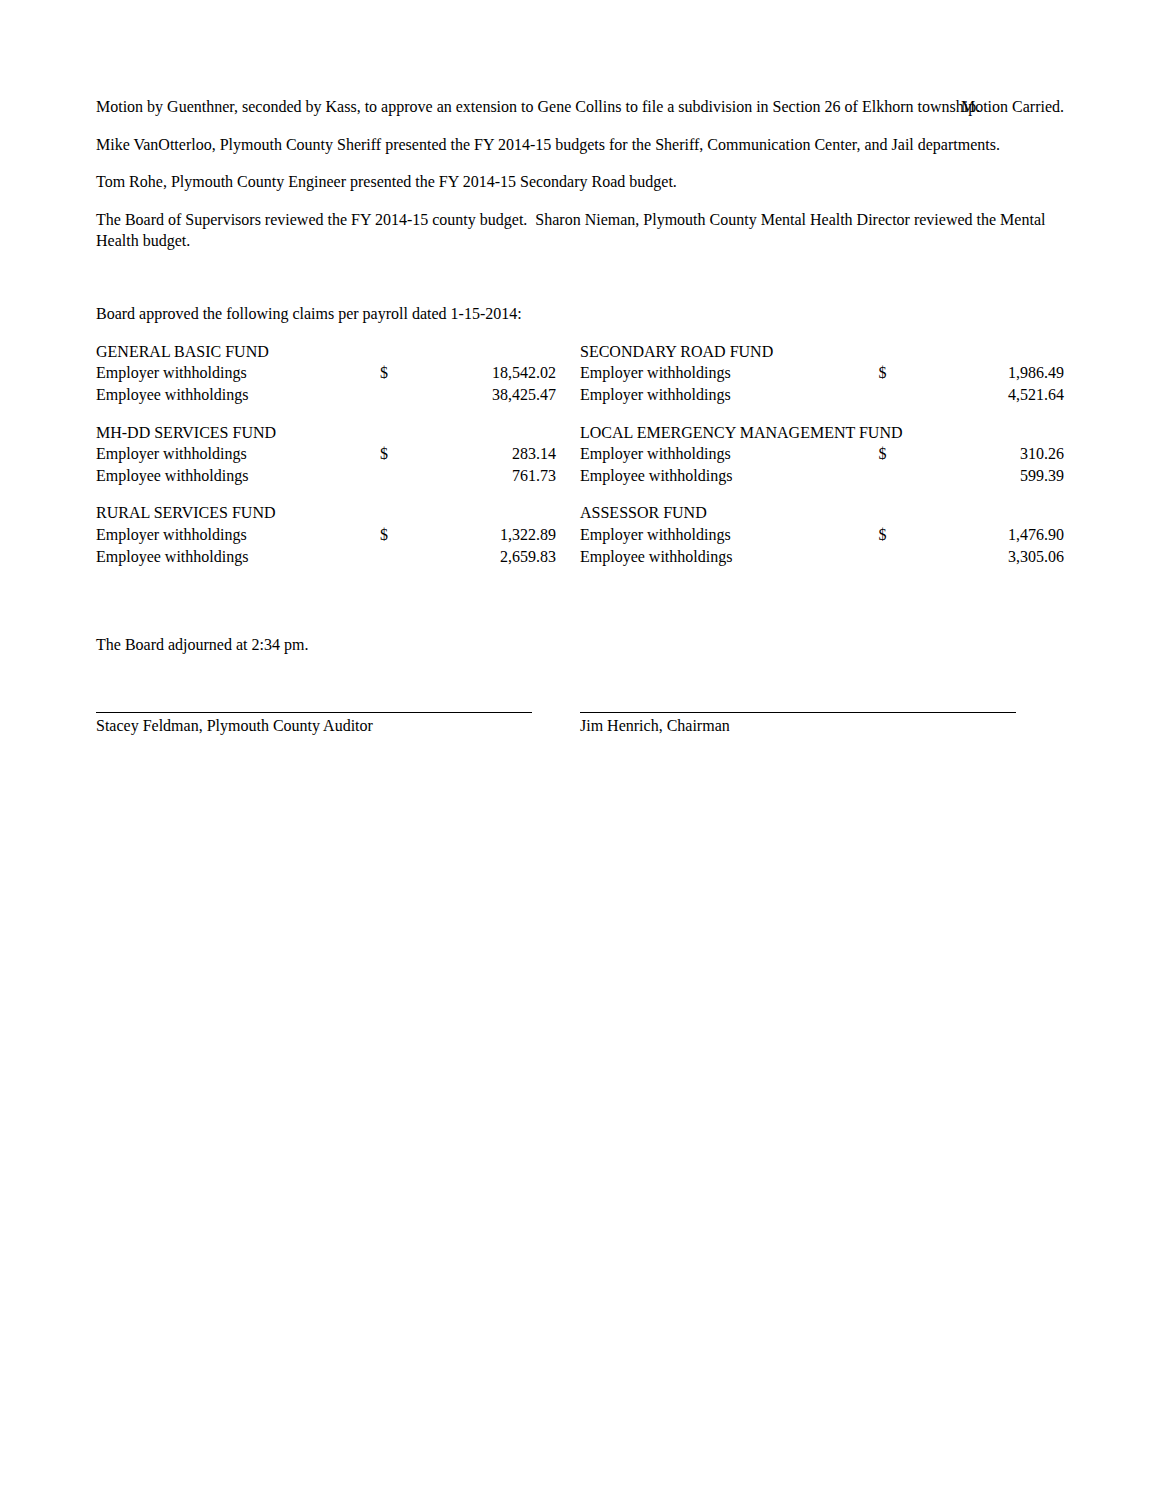Motion by Guenthner, seconded by Kass, to approve an extension to Gene Collins to file a subdivision in Section 26 of Elkhorn township.
Motion Carried.
Mike VanOtterloo, Plymouth County Sheriff presented the FY 2014-15 budgets for the Sheriff, Communication Center, and Jail departments.
Tom Rohe, Plymouth County Engineer presented the FY 2014-15 Secondary Road budget.
The Board of Supervisors reviewed the FY 2014-15 county budget. Sharon Nieman, Plymouth County Mental Health Director reviewed the Mental Health budget.
Board approved the following claims per payroll dated 1-15-2014:
| GENERAL BASIC FUND / Employer withholdings / $ / 18,542.02 / / Employee withholdings / / 38,425.47 / | SECONDARY ROAD FUND / Employer withholdings / $ / 1,986.49 / / Employer withholdings / / 4,521.64 / |
| MH-DD SERVICES FUND / Employer withholdings / $ / 283.14 / / Employee withholdings / / 761.73 / | LOCAL EMERGENCY MANAGEMENT FUND / Employer withholdings / $ / 310.26 / / Employee withholdings / / 599.39 / |
| RURAL SERVICES FUND / Employer withholdings / $ / 1,322.89 / / Employee withholdings / / 2,659.83 / | ASSESSOR FUND / Employer withholdings / $ / 1,476.90 / / Employee withholdings / / 3,305.06 / |
The Board adjourned at 2:34 pm.
| Stacey Feldman, Plymouth County Auditor | Jim Henrich, Chairman |